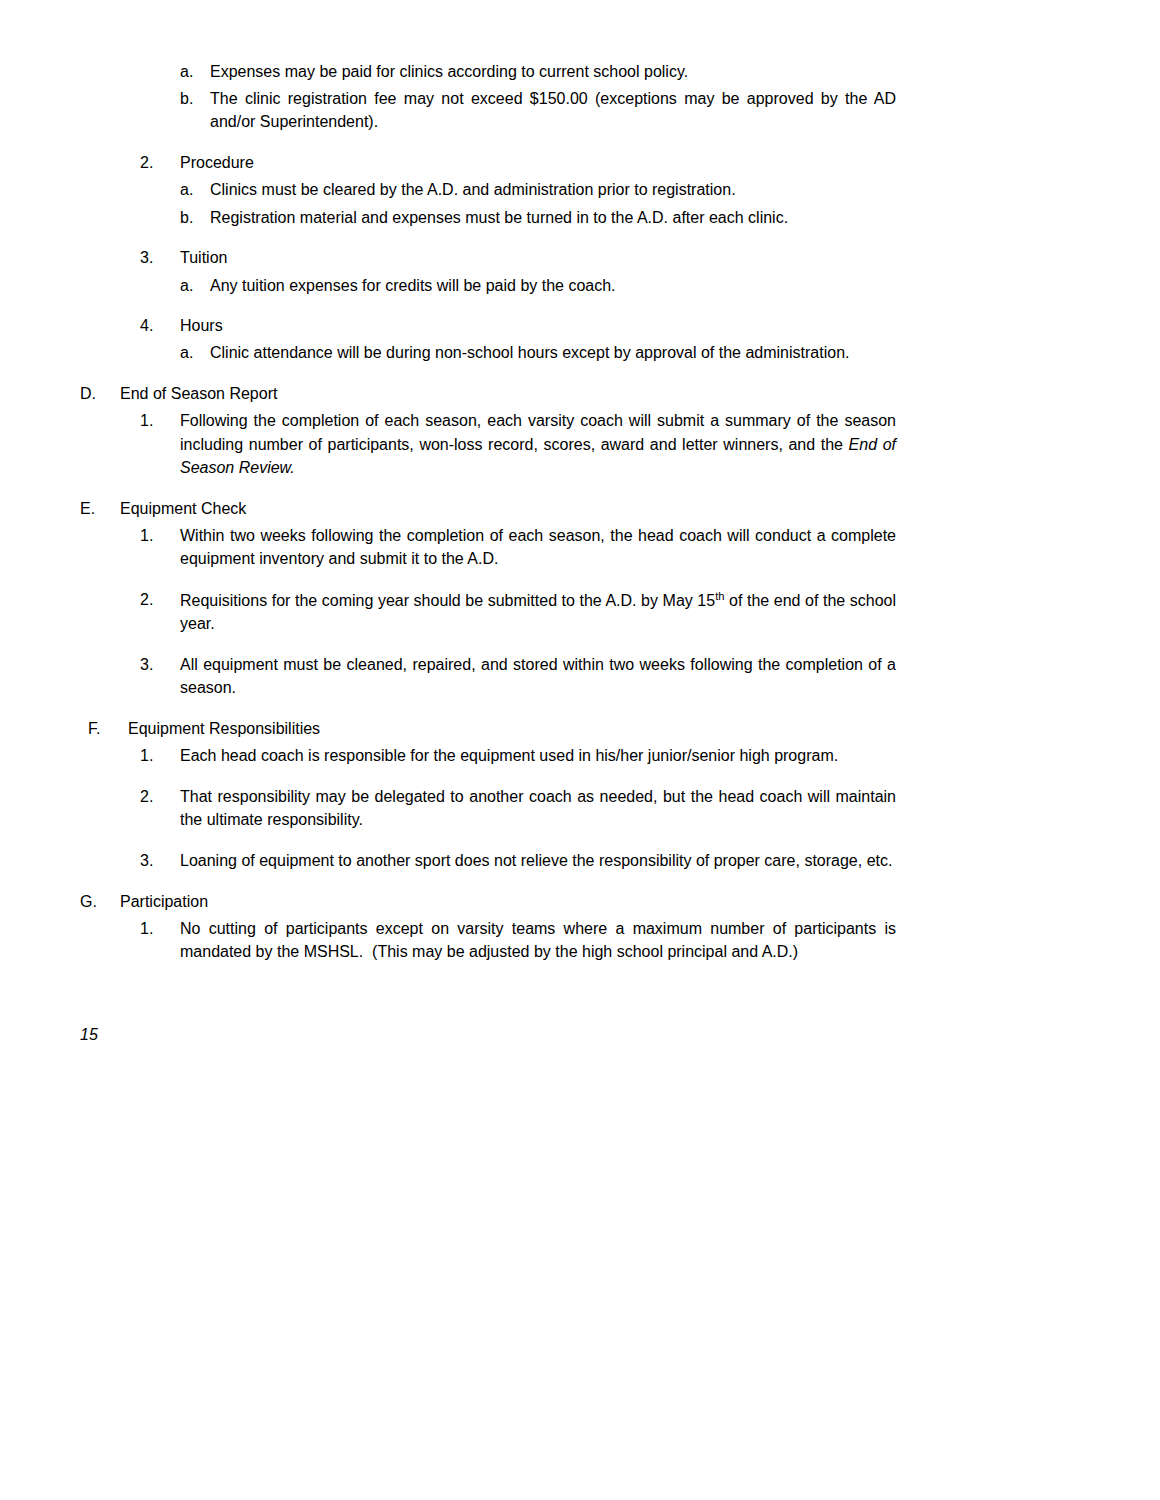a.
Expenses may be paid for clinics according to current school policy.
b.
The clinic registration fee may not exceed $150.00 (exceptions may be approved by the AD and/or Superintendent).
2.
Procedure
a.
Clinics must be cleared by the A.D. and administration prior to registration.
b.
Registration material and expenses must be turned in to the A.D. after each clinic.
3.
Tuition
a.
Any tuition expenses for credits will be paid by the coach.
4.
Hours
a.
Clinic attendance will be during non-school hours except by approval of the administration.
D.
End of Season Report
1.
Following the completion of each season, each varsity coach will submit a summary of the season including number of participants, won-loss record, scores, award and letter winners, and the End of Season Review.
E.
Equipment Check
1.
Within two weeks following the completion of each season, the head coach will conduct a complete equipment inventory and submit it to the A.D.
2.
Requisitions for the coming year should be submitted to the A.D. by May 15th of the end of the school year.
3.
All equipment must be cleaned, repaired, and stored within two weeks following the completion of a season.
F.
Equipment Responsibilities
1.
Each head coach is responsible for the equipment used in his/her junior/senior high program.
2.
That responsibility may be delegated to another coach as needed, but the head coach will maintain the ultimate responsibility.
3.
Loaning of equipment to another sport does not relieve the responsibility of proper care, storage, etc.
G.
Participation
1.
No cutting of participants except on varsity teams where a maximum number of participants is mandated by the MSHSL. (This may be adjusted by the high school principal and A.D.)
15